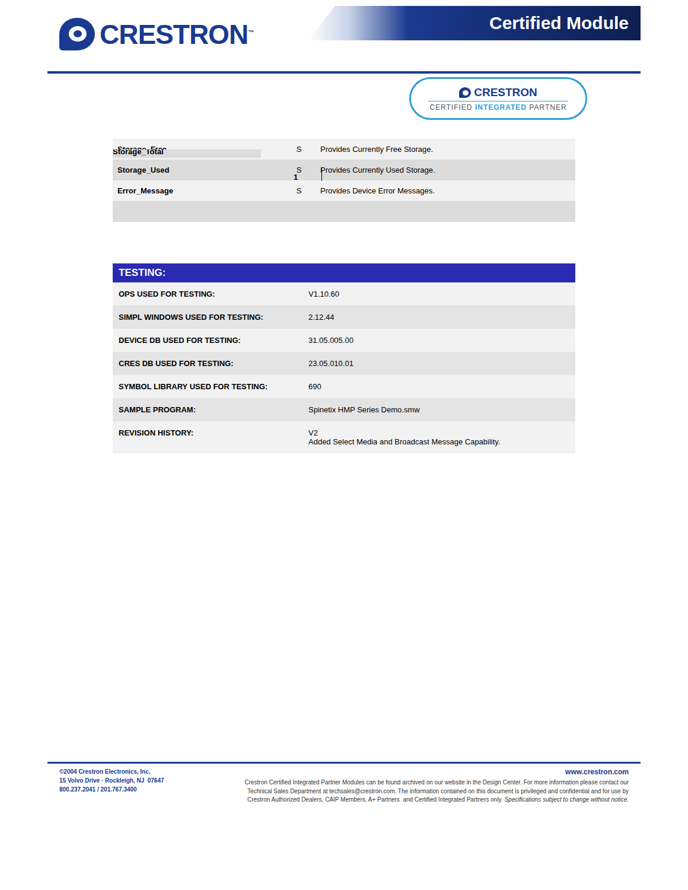CRESTRON™
Certified Module
CRESTRON
CERTIFIED INTEGRATED PARTNER
| Storage_Free Storage_Total | S | Provides Currently Free Storage. |
| Storage_Used 1 | S | Provides Currently Used Storage. |
| Error_Message | S | Provides Device Error Messages. |
TESTING:
| OPS USED FOR TESTING: | V1.10.60 |
| SIMPL WINDOWS USED FOR TESTING: | 2.12.44 |
| DEVICE DB USED FOR TESTING: | 31.05.005.00 |
| CRES DB USED FOR TESTING: | 23.05.010.01 |
| SYMBOL LIBRARY USED FOR TESTING: | 690 |
| SAMPLE PROGRAM: | Spinetix HMP Series Demo.smw |
| REVISION HISTORY: | V2 Added Select Media and Broadcast Message Capability. |
©2004 Crestron Electronics, Inc.
15 Volvo Drive · Rockleigh, NJ 07647
800.237.2041 / 201.767.3400
www.crestron.com Crestron Certified Integrated Partner Modules can be found archived on our website in the Design Center. For more information please contact our
Technical Sales Department at techsales@crestron.com. The information contained on this document is privileged and confidential and for use by
Crestron Authorized Dealers, CAIP Members, A+ Partners and Certified Integrated Partners only. Specifications subject to change without notice.